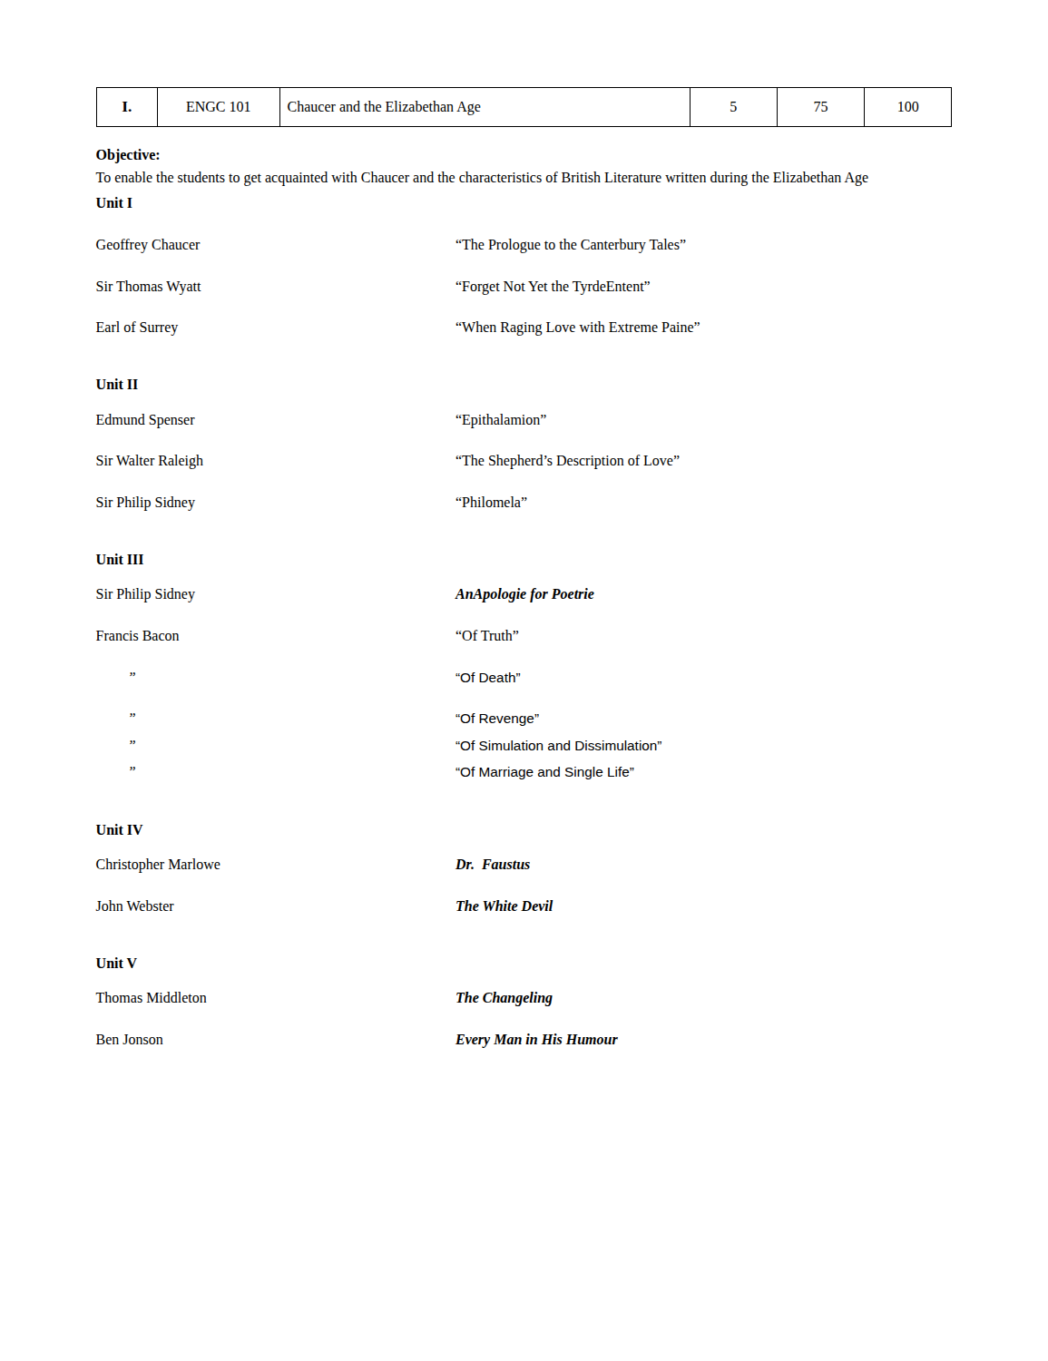| I. | ENGC 101 | Chaucer and the Elizabethan Age | 5 | 75 | 100 |
Objective:
To enable the students to get acquainted with Chaucer and the characteristics of British Literature written during the Elizabethan Age
Unit I
| Geoffrey Chaucer | “The Prologue to the Canterbury Tales” |
| Sir Thomas Wyatt | “Forget Not Yet the TyrdeEntent” |
| Earl of Surrey | “When Raging Love with Extreme Paine” |
Unit II
| Edmund Spenser | “Epithalamion” |
| Sir Walter Raleigh | “The Shepherd’s Description of Love” |
| Sir Philip Sidney | “Philomela” |
Unit III
| Sir Philip Sidney | AnApologie for Poetrie |
| Francis Bacon | “Of Truth” |
| ” | “Of Death” |
| ” | “Of Revenge” |
| ” | “Of Simulation and Dissimulation” |
| ” | “Of Marriage and Single Life” |
Unit IV
| Christopher Marlowe | Dr. Faustus |
| John Webster | The White Devil |
Unit V
| Thomas Middleton | The Changeling |
| Ben Jonson | Every Man in His Humour |